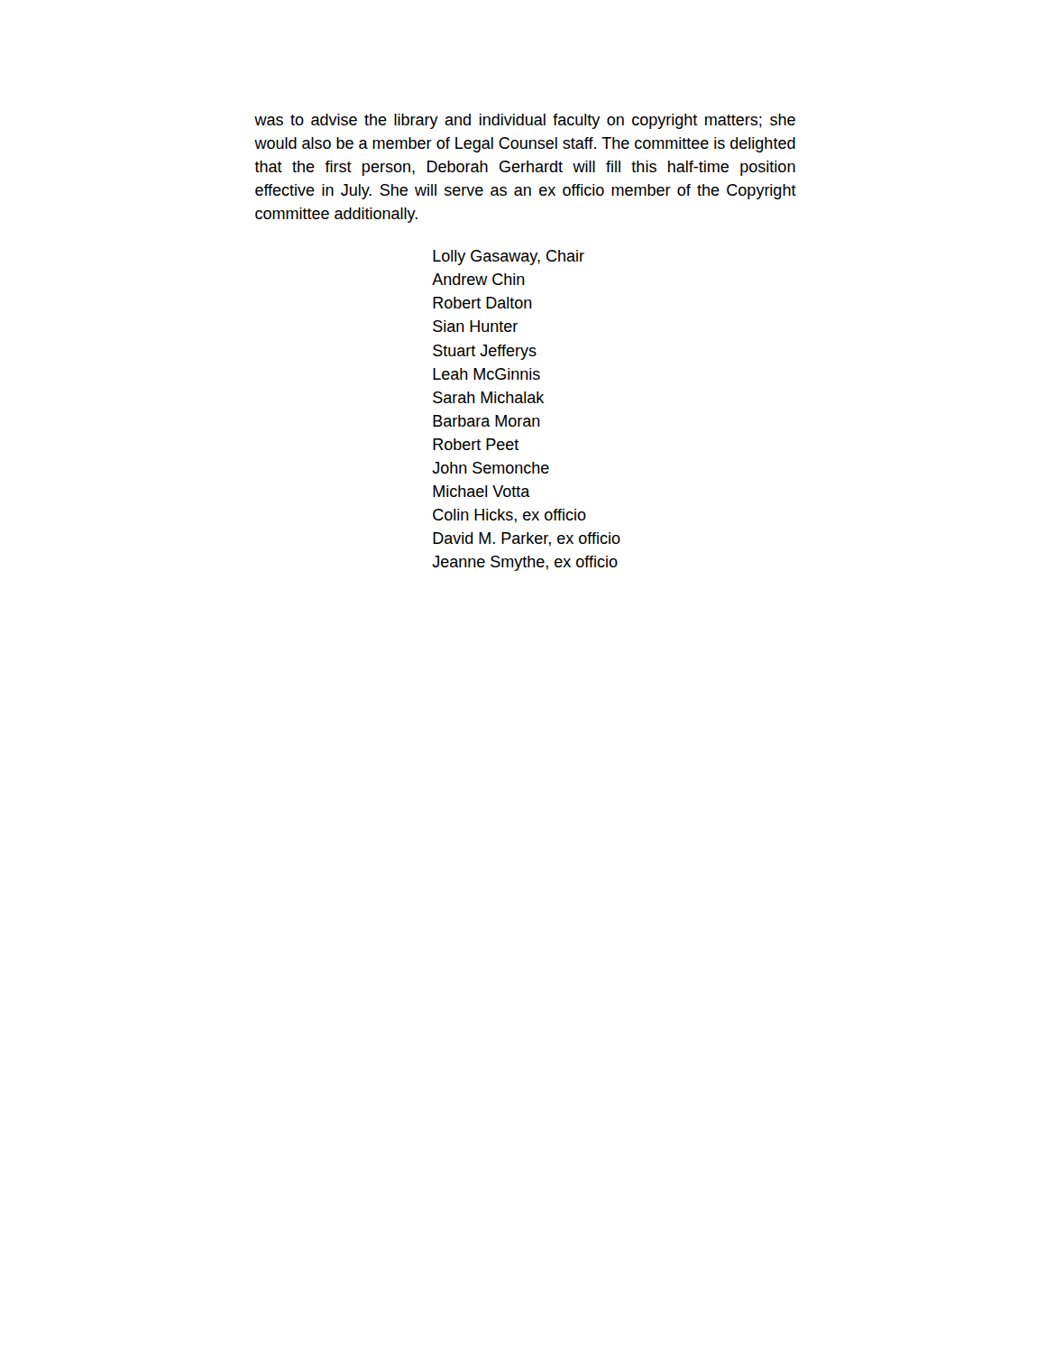was to advise the library and individual faculty on copyright matters; she would also be a member of Legal Counsel staff. The committee is delighted that the first person, Deborah Gerhardt will fill this half-time position effective in July. She will serve as an ex officio member of the Copyright committee additionally.
Lolly Gasaway, Chair
Andrew Chin
Robert Dalton
Sian Hunter
Stuart Jefferys
Leah McGinnis
Sarah Michalak
Barbara Moran
Robert Peet
John Semonche
Michael Votta
Colin Hicks, ex officio
David M. Parker, ex officio
Jeanne Smythe, ex officio